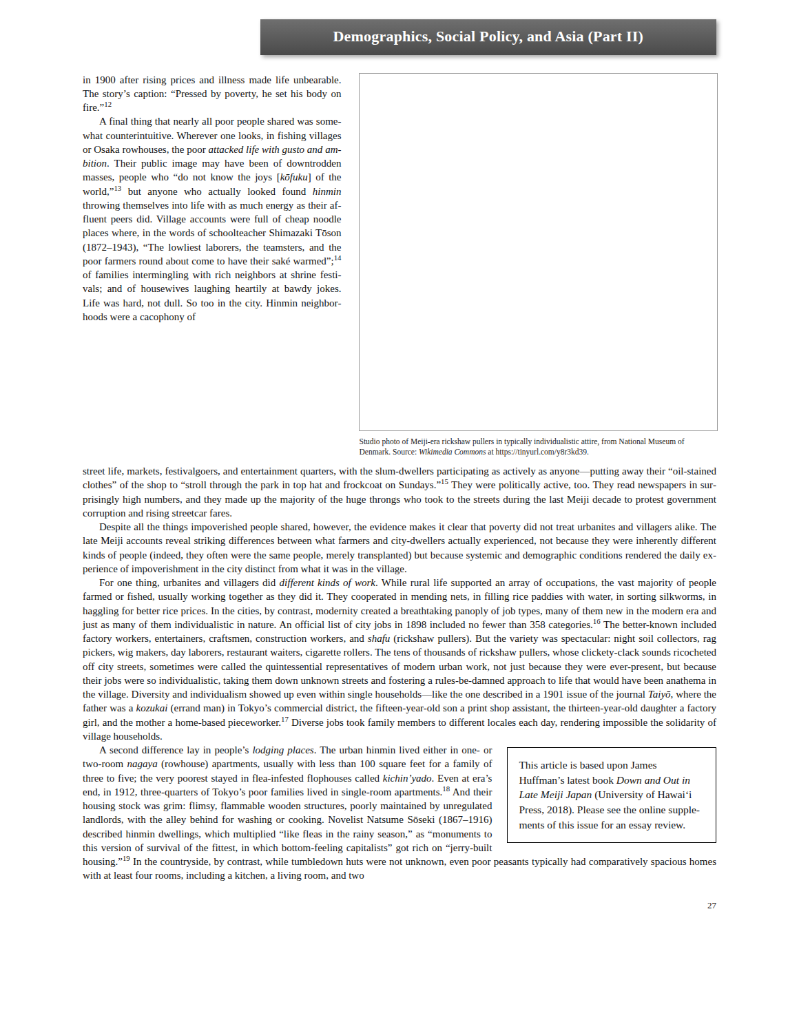Demographics, Social Policy, and Asia (Part II)
in 1900 after rising prices and illness made life unbearable. The story’s caption: “Pressed by poverty, he set his body on fire.”12
A final thing that nearly all poor people shared was somewhat counterintuitive. Wherever one looks, in fishing villages or Osaka rowhouses, the poor attacked life with gusto and ambition. Their public image may have been of downtrodden masses, people who “do not know the joys [kōfuku] of the world,”13 but anyone who actually looked found hinmin throwing themselves into life with as much energy as their affluent peers did. Village accounts were full of cheap noodle places where, in the words of schoolteacher Shimazaki Tōson (1872–1943), “The lowliest laborers, the teamsters, and the poor farmers round about come to have their saké warmed”;14 of families intermingling with rich neighbors at shrine festivals; and of housewives laughing heartily at bawdy jokes. Life was hard, not dull. So too in the city. Hinmin neighborhoods were a cacophony of
Studio photo of Meiji-era rickshaw pullers in typically individualistic attire, from National Museum of Denmark. Source: Wikimedia Commons at https://tinyurl.com/y8r3kd39.
street life, markets, festivalgoers, and entertainment quarters, with the slum-dwellers participating as actively as anyone—putting away their “oil-stained clothes” of the shop to “stroll through the park in top hat and frockcoat on Sundays.”15 They were politically active, too. They read newspapers in surprisingly high numbers, and they made up the majority of the huge throngs who took to the streets during the last Meiji decade to protest government corruption and rising streetcar fares.
Despite all the things impoverished people shared, however, the evidence makes it clear that poverty did not treat urbanites and villagers alike. The late Meiji accounts reveal striking differences between what farmers and city-dwellers actually experienced, not because they were inherently different kinds of people (indeed, they often were the same people, merely transplanted) but because systemic and demographic conditions rendered the daily experience of impoverishment in the city distinct from what it was in the village.
For one thing, urbanites and villagers did different kinds of work. While rural life supported an array of occupations, the vast majority of people farmed or fished, usually working together as they did it. They cooperated in mending nets, in filling rice paddies with water, in sorting silkworms, in haggling for better rice prices. In the cities, by contrast, modernity created a breathtaking panoply of job types, many of them new in the modern era and just as many of them individualistic in nature. An official list of city jobs in 1898 included no fewer than 358 categories.16 The better-known included factory workers, entertainers, craftsmen, construction workers, and shafu (rickshaw pullers). But the variety was spectacular: night soil collectors, rag pickers, wig makers, day laborers, restaurant waiters, cigarette rollers. The tens of thousands of rickshaw pullers, whose clickety-clack sounds ricocheted off city streets, sometimes were called the quintessential representatives of modern urban work, not just because they were ever-present, but because their jobs were so individualistic, taking them down unknown streets and fostering a rules-be-damned approach to life that would have been anathema in the village. Diversity and individualism showed up even within single households—like the one described in a 1901 issue of the journal Taiyō, where the father was a kozukai (errand man) in Tokyo’s commercial district, the fifteen-year-old son a print shop assistant, the thirteen-year-old daughter a factory girl, and the mother a home-based pieceworker.17 Diverse jobs took family members to different locales each day, rendering impossible the solidarity of village households.
This article is based upon James Huffman’s latest book Down and Out in Late Meiji Japan (University of Hawai‘i Press, 2018). Please see the online supplements of this issue for an essay review.
A second difference lay in people’s lodging places. The urban hinmin lived either in one- or two-room nagaya (rowhouse) apartments, usually with less than 100 square feet for a family of three to five; the very poorest stayed in flea-infested flophouses called kichin’yado. Even at era’s end, in 1912, three-quarters of Tokyo’s poor families lived in single-room apartments.18 And their housing stock was grim: flimsy, flammable wooden structures, poorly maintained by unregulated landlords, with the alley behind for washing or cooking. Novelist Natsume Sōseki (1867–1916) described hinmin dwellings, which multiplied “like fleas in the rainy season,” as “monuments to this version of survival of the fittest, in which bottom-feeling capitalists” got rich on “jerry-built housing.”19 In the countryside, by contrast, while tumbledown huts were not unknown, even poor peasants typically had comparatively spacious homes with at least four rooms, including a kitchen, a living room, and two
27